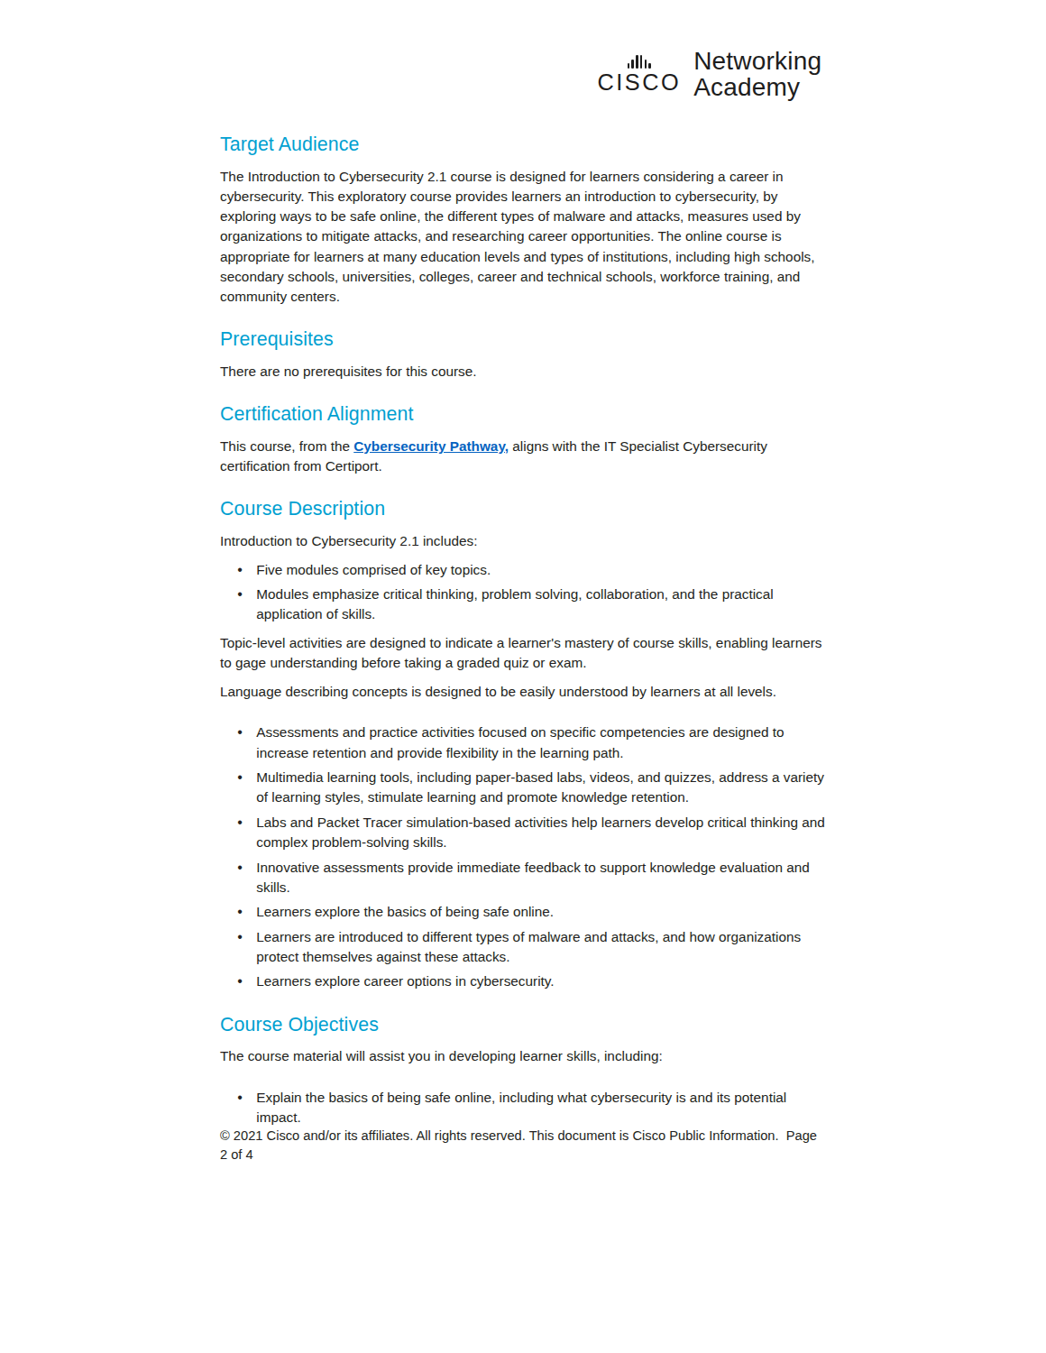CISCO
Networking
Academy
Target Audience
The Introduction to Cybersecurity 2.1 course is designed for learners considering a career in cybersecurity. This exploratory course provides learners an introduction to cybersecurity, by exploring ways to be safe online, the different types of malware and attacks, measures used by organizations to mitigate attacks, and researching career opportunities. The online course is appropriate for learners at many education levels and types of institutions, including high schools, secondary schools, universities, colleges, career and technical schools, workforce training, and community centers.
Prerequisites
There are no prerequisites for this course.
Certification Alignment
This course, from the Cybersecurity Pathway, aligns with the IT Specialist Cybersecurity certification from Certiport.
Course Description
Introduction to Cybersecurity 2.1 includes:
Five modules comprised of key topics.
Modules emphasize critical thinking, problem solving, collaboration, and the practical application of skills.
Topic-level activities are designed to indicate a learner's mastery of course skills, enabling learners to gage understanding before taking a graded quiz or exam.
Language describing concepts is designed to be easily understood by learners at all levels.
Assessments and practice activities focused on specific competencies are designed to increase retention and provide flexibility in the learning path.
Multimedia learning tools, including paper-based labs, videos, and quizzes, address a variety of learning styles, stimulate learning and promote knowledge retention.
Labs and Packet Tracer simulation-based activities help learners develop critical thinking and complex problem-solving skills.
Innovative assessments provide immediate feedback to support knowledge evaluation and skills.
Learners explore the basics of being safe online.
Learners are introduced to different types of malware and attacks, and how organizations protect themselves against these attacks.
Learners explore career options in cybersecurity.
Course Objectives
The course material will assist you in developing learner skills, including:
Explain the basics of being safe online, including what cybersecurity is and its potential impact.
© 2021 Cisco and/or its affiliates. All rights reserved. This document is Cisco Public Information. Page 2 of 4